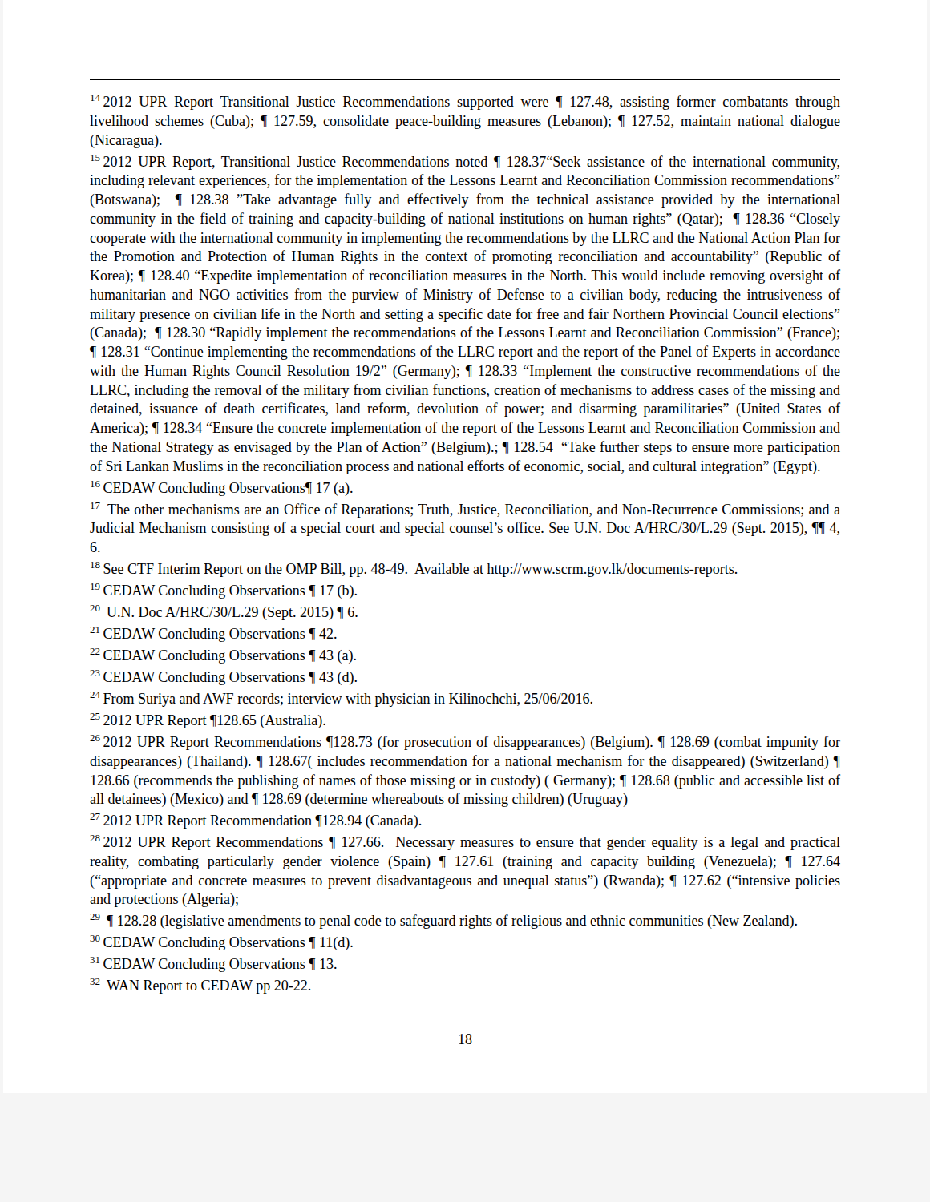142012 UPR Report Transitional Justice Recommendations supported were ¶ 127.48, assisting former combatants through livelihood schemes (Cuba); ¶ 127.59, consolidate peace-building measures (Lebanon); ¶ 127.52, maintain national dialogue (Nicaragua).
152012 UPR Report, Transitional Justice Recommendations noted ¶ 128.37“Seek assistance of the international community, including relevant experiences, for the implementation of the Lessons Learnt and Reconciliation Commission recommendations” (Botswana); ¶ 128.38 ”Take advantage fully and effectively from the technical assistance provided by the international community in the field of training and capacity-building of national institutions on human rights” (Qatar); ¶ 128.36 “Closely cooperate with the international community in implementing the recommendations by the LLRC and the National Action Plan for the Promotion and Protection of Human Rights in the context of promoting reconciliation and accountability” (Republic of Korea); ¶ 128.40 “Expedite implementation of reconciliation measures in the North. This would include removing oversight of humanitarian and NGO activities from the purview of Ministry of Defense to a civilian body, reducing the intrusiveness of military presence on civilian life in the North and setting a specific date for free and fair Northern Provincial Council elections” (Canada); ¶ 128.30 “Rapidly implement the recommendations of the Lessons Learnt and Reconciliation Commission” (France); ¶ 128.31 “Continue implementing the recommendations of the LLRC report and the report of the Panel of Experts in accordance with the Human Rights Council Resolution 19/2” (Germany); ¶ 128.33 “Implement the constructive recommendations of the LLRC, including the removal of the military from civilian functions, creation of mechanisms to address cases of the missing and detained, issuance of death certificates, land reform, devolution of power; and disarming paramilitaries” (United States of America); ¶ 128.34 “Ensure the concrete implementation of the report of the Lessons Learnt and Reconciliation Commission and the National Strategy as envisaged by the Plan of Action” (Belgium).; ¶ 128.54 “Take further steps to ensure more participation of Sri Lankan Muslims in the reconciliation process and national efforts of economic, social, and cultural integration” (Egypt).
16CEDAW Concluding Observations¶ 17 (a).
17 The other mechanisms are an Office of Reparations; Truth, Justice, Reconciliation, and Non-Recurrence Commissions; and a Judicial Mechanism consisting of a special court and special counsel’s office. See U.N. Doc A/HRC/30/L.29 (Sept. 2015), ¶¶ 4, 6.
18See CTF Interim Report on the OMP Bill, pp. 48-49. Available at http://www.scrm.gov.lk/documents-reports.
19CEDAW Concluding Observations ¶ 17 (b).
20 U.N. Doc A/HRC/30/L.29 (Sept. 2015) ¶ 6.
21CEDAW Concluding Observations ¶ 42.
22CEDAW Concluding Observations ¶ 43 (a).
23CEDAW Concluding Observations ¶ 43 (d).
24From Suriya and AWF records; interview with physician in Kilinochchi, 25/06/2016.
252012 UPR Report ¶128.65 (Australia).
262012 UPR Report Recommendations ¶128.73 (for prosecution of disappearances) (Belgium). ¶ 128.69 (combat impunity for disappearances) (Thailand). ¶ 128.67( includes recommendation for a national mechanism for the disappeared) (Switzerland) ¶ 128.66 (recommends the publishing of names of those missing or in custody) ( Germany); ¶ 128.68 (public and accessible list of all detainees) (Mexico) and ¶ 128.69 (determine whereabouts of missing children) (Uruguay)
272012 UPR Report Recommendation ¶128.94 (Canada).
282012 UPR Report Recommendations ¶ 127.66. Necessary measures to ensure that gender equality is a legal and practical reality, combating particularly gender violence (Spain) ¶ 127.61 (training and capacity building (Venezuela); ¶ 127.64 (“appropriate and concrete measures to prevent disadvantageous and unequal status”) (Rwanda); ¶ 127.62 (“intensive policies and protections (Algeria);
29 ¶ 128.28 (legislative amendments to penal code to safeguard rights of religious and ethnic communities (New Zealand).
30CEDAW Concluding Observations ¶ 11(d).
31CEDAW Concluding Observations ¶ 13.
32 WAN Report to CEDAW pp 20-22.
18